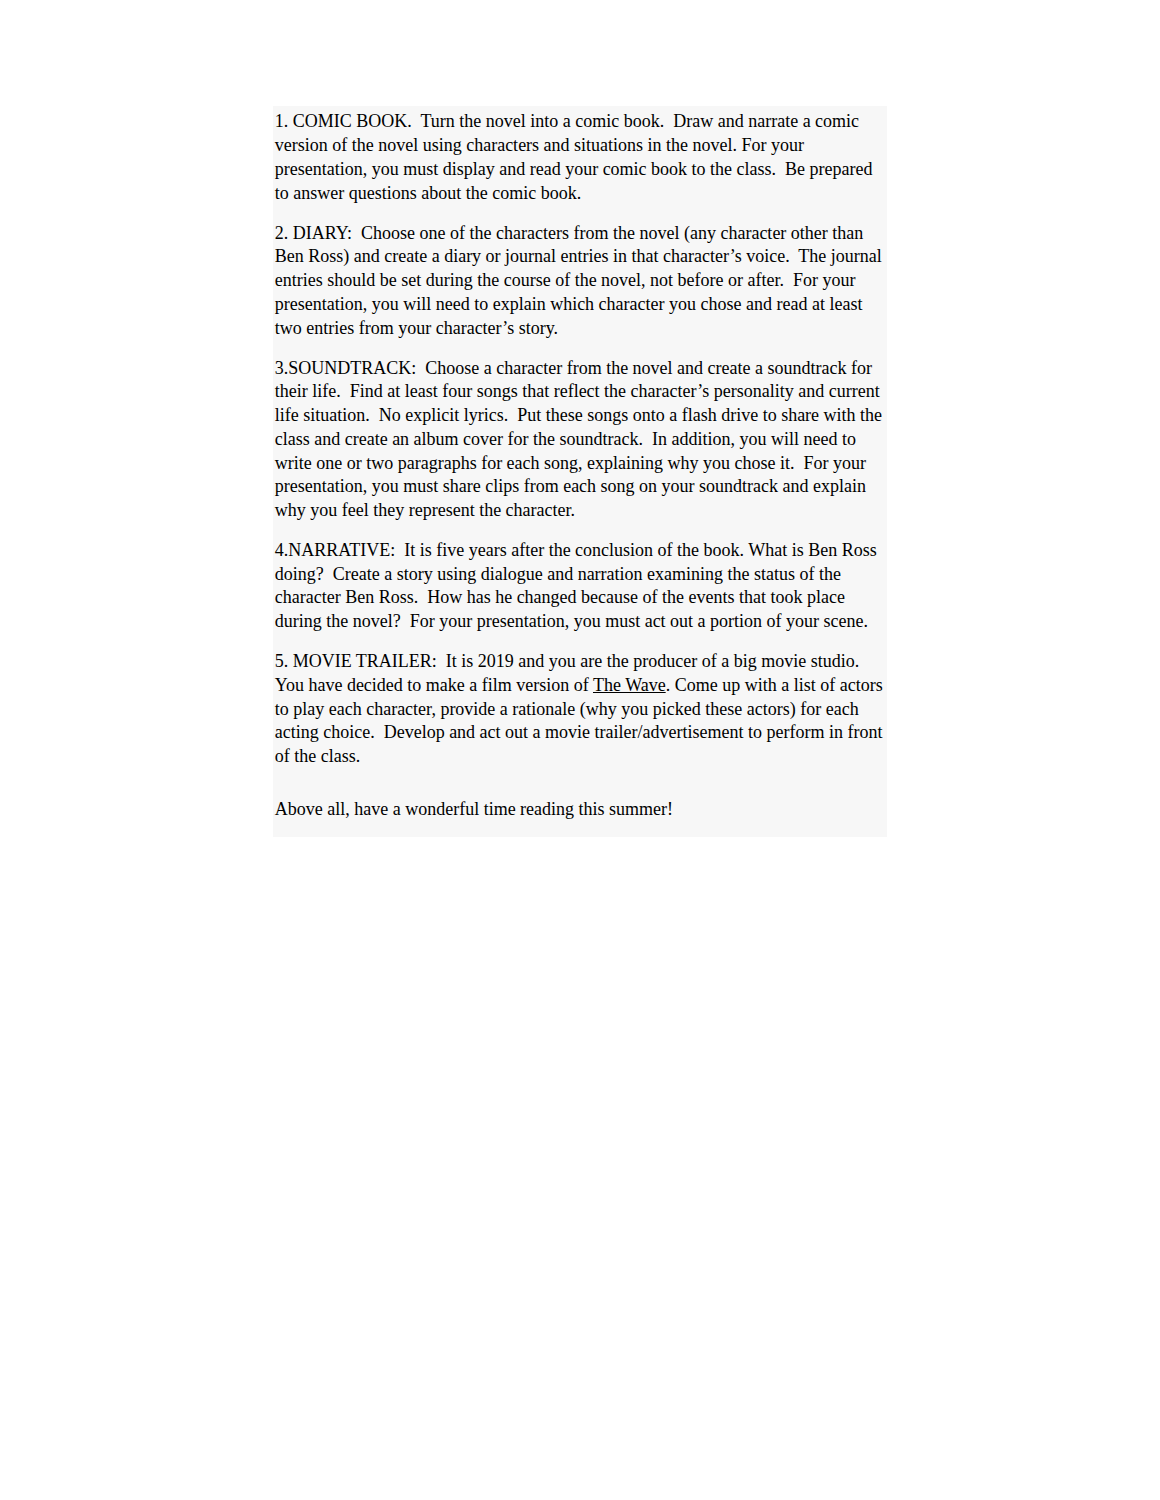1. COMIC BOOK. Turn the novel into a comic book. Draw and narrate a comic version of the novel using characters and situations in the novel. For your presentation, you must display and read your comic book to the class. Be prepared to answer questions about the comic book.
2. DIARY: Choose one of the characters from the novel (any character other than Ben Ross) and create a diary or journal entries in that character’s voice. The journal entries should be set during the course of the novel, not before or after. For your presentation, you will need to explain which character you chose and read at least two entries from your character’s story.
3.SOUNDTRACK: Choose a character from the novel and create a soundtrack for their life. Find at least four songs that reflect the character’s personality and current life situation. No explicit lyrics. Put these songs onto a flash drive to share with the class and create an album cover for the soundtrack. In addition, you will need to write one or two paragraphs for each song, explaining why you chose it. For your presentation, you must share clips from each song on your soundtrack and explain why you feel they represent the character.
4.NARRATIVE: It is five years after the conclusion of the book. What is Ben Ross doing? Create a story using dialogue and narration examining the status of the character Ben Ross. How has he changed because of the events that took place during the novel? For your presentation, you must act out a portion of your scene.
5. MOVIE TRAILER: It is 2019 and you are the producer of a big movie studio. You have decided to make a film version of The Wave. Come up with a list of actors to play each character, provide a rationale (why you picked these actors) for each acting choice. Develop and act out a movie trailer/advertisement to perform in front of the class.
Above all, have a wonderful time reading this summer!